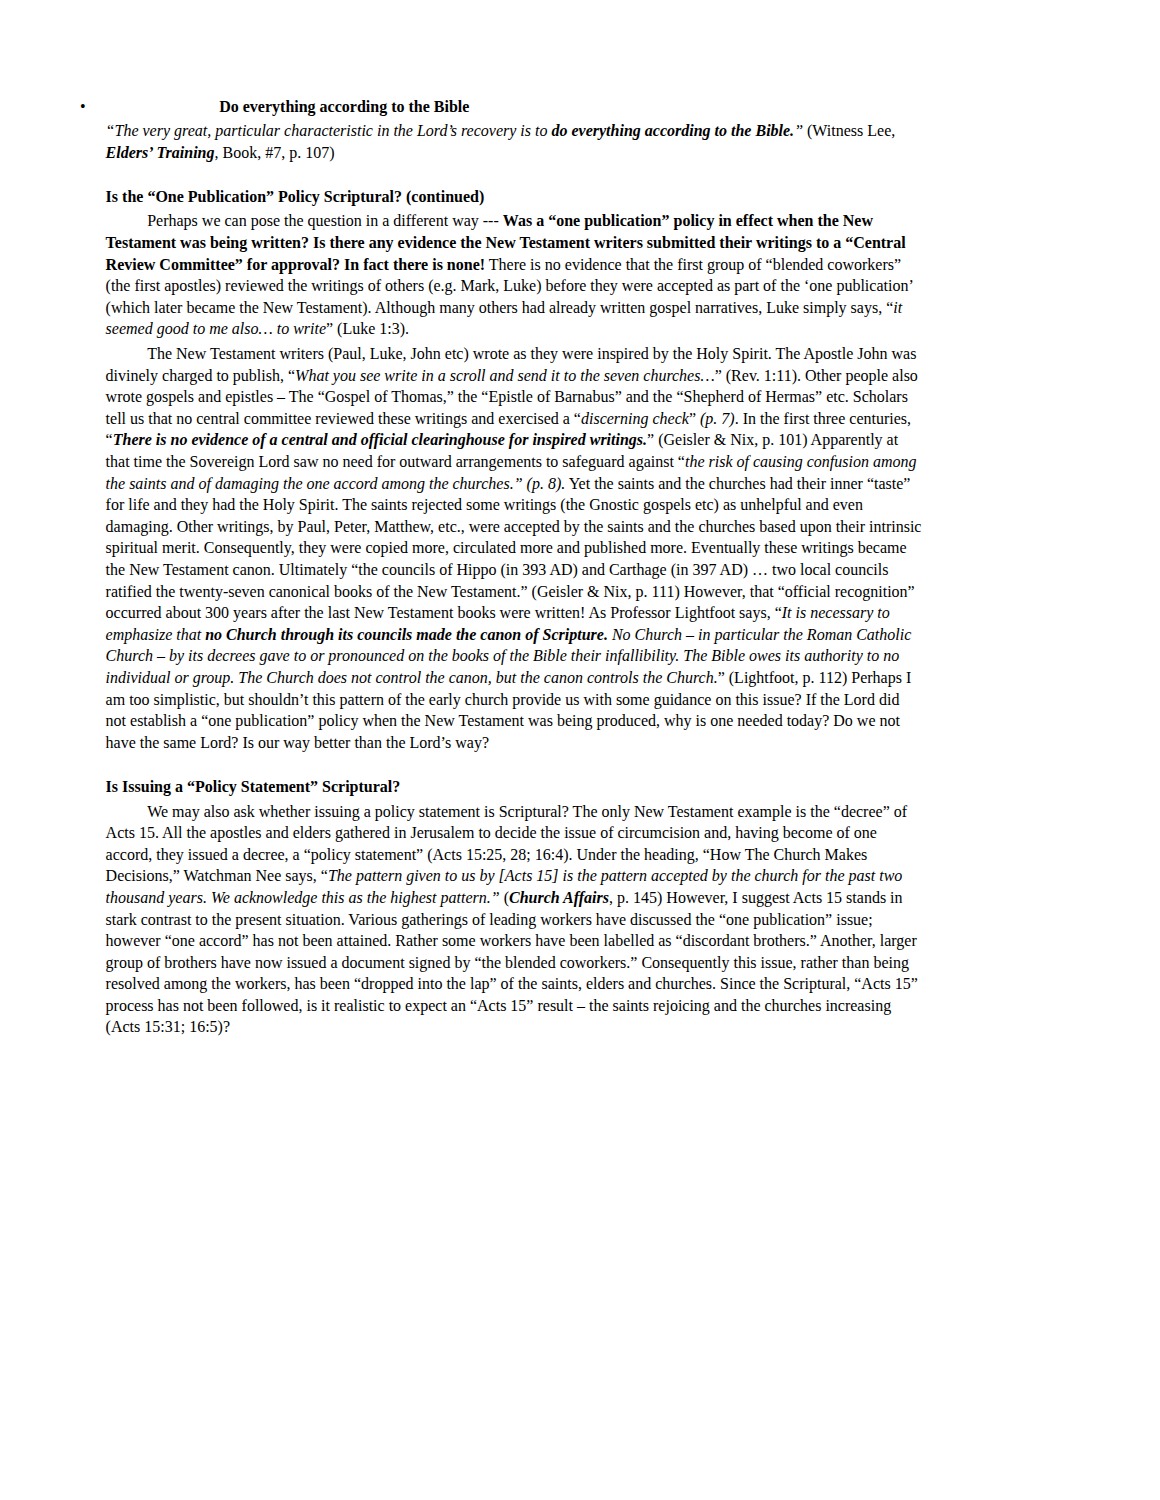•Do everything according to the Bible
“The very great, particular characteristic in the Lord’s recovery is to do everything according to the Bible.” (Witness Lee, Elders’ Training, Book, #7, p. 107)
Is the “One Publication” Policy Scriptural? (continued)
Perhaps we can pose the question in a different way --- Was a “one publication” policy in effect when the New Testament was being written? I s there any evidence the New Testament writers submitted their writings to a “Central Review Committee” for approval? In fact there is none! There is no evidence that the first group of “blended coworkers” (the first apostles) reviewed the writings of others (e.g. Mark, Luke) before they were accepted as part of the ‘one publication’ (which later became the New Testament). Although many others had already written gospel narratives, Luke simply says, “it seemed good to me also… to write” (Luke 1:3).
The New Testament writers (Paul, Luke, John etc) wrote as they were inspired by the Holy Spirit. The Apostle John was divinely charged to publish, “What you see write in a scroll and send it to the seven churches…” (Rev. 1:11). Other people also wrote gospels and epistles – The “Gospel of Thomas,” the “Epistle of Barnabus” and the “Shepherd of Hermas” etc. Scholars tell us that no central committee reviewed these writings and exercised a “discerning check” (p. 7). In the first three centuries, “There is no evidence of a central and official clearinghouse for inspired writings.” (Geisler & Nix, p. 101) Apparently at that time the Sovereign Lord saw no need for outward arrangements to safeguard against “the risk of causing confusion among the saints and of damaging the one accord among the churches.” (p. 8). Yet the saints and the churches had their inner “taste” for life and they had the Holy Spirit. The saints rejected some writings (the Gnostic gospels etc) as unhelpful and even damaging. Other writings, by Paul, Peter, Matthew, etc., were accepted by the saints and the churches based upon their intrinsic spiritual merit. Consequently, they were copied more, circulated more and published more. Eventually these writings became the New Testament canon. Ultimately “the councils of Hippo (in 393 AD) and Carthage (in 397 AD) … two local councils ratified the twenty-seven canonical books of the New Testament.” (Geisler & Nix, p. 111) However, that “official recognition” occurred about 300 years after the last New Testament books were written! As Professor Lightfoot says, “It is necessary to emphasize that no Church through its councils made the canon of Scripture. No Church – in particular the Roman Catholic Church – by its decrees gave to or pronounced on the books of the Bible their infallibility. The Bible owes its authority to no individual or group. The Church does not control the canon, but the canon controls the Church.” (Lightfoot, p. 112) Perhaps I am too simplistic, but shouldn’t this pattern of the early church provide us with some guidance on this issue? If the Lord did not establish a “one publication” policy when the New Testament was being produced, why is one needed today? Do we not have the same Lord? Is our way better than the Lord’s way?
Is Issuing a “Policy Statement” Scriptural?
We may also ask whether issuing a policy statement is Scriptural? The only New Testament example is the “decree” of Acts 15. All the apostles and elders gathered in Jerusalem to decide the issue of circumcision and, having become of one accord, they issued a decree, a “policy statement” (Acts 15:25, 28; 16:4). Under the heading, “How The Church Makes Decisions,” Watchman Nee says, “The pattern given to us by [Acts 15] is the pattern accepted by the church for the past two thousand years. We acknowledge this as the highest pattern.” (Church Affairs, p. 145) However, I suggest Acts 15 stands in stark contrast to the present situation. Various gatherings of leading workers have discussed the “one publication” issue; however “one accord” has not been attained. Rather some workers have been labelled as “discordant brothers.” Another, larger group of brothers have now issued a document signed by “the blended coworkers.” Consequently this issue, rather than being resolved among the workers, has been “dropped into the lap” of the saints, elders and churches. Since the Scriptural, “Acts 15” process has not been followed, is it realistic to expect an “Acts 15” result – the saints rejoicing and the churches increasing (Acts 15:31; 16:5)?